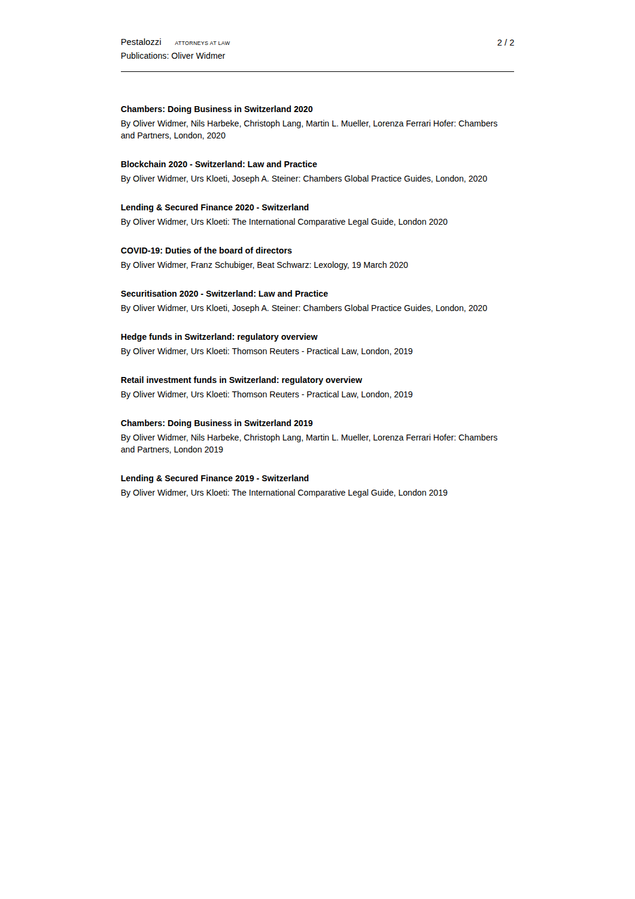Pestalozzi Attorneys at Law
Publications: Oliver Widmer
2 / 2
Chambers: Doing Business in Switzerland 2020
By Oliver Widmer, Nils Harbeke, Christoph Lang, Martin L. Mueller, Lorenza Ferrari Hofer: Chambers and Partners, London, 2020
Blockchain 2020 - Switzerland: Law and Practice
By Oliver Widmer, Urs Kloeti, Joseph A. Steiner: Chambers Global Practice Guides, London, 2020
Lending & Secured Finance 2020 - Switzerland
By Oliver Widmer, Urs Kloeti: The International Comparative Legal Guide, London 2020
COVID-19: Duties of the board of directors
By Oliver Widmer, Franz Schubiger, Beat Schwarz: Lexology, 19 March 2020
Securitisation 2020 - Switzerland: Law and Practice
By Oliver Widmer, Urs Kloeti, Joseph A. Steiner: Chambers Global Practice Guides, London, 2020
Hedge funds in Switzerland: regulatory overview
By Oliver Widmer, Urs Kloeti: Thomson Reuters - Practical Law, London, 2019
Retail investment funds in Switzerland: regulatory overview
By Oliver Widmer, Urs Kloeti: Thomson Reuters - Practical Law, London, 2019
Chambers: Doing Business in Switzerland 2019
By Oliver Widmer, Nils Harbeke, Christoph Lang, Martin L. Mueller, Lorenza Ferrari Hofer: Chambers and Partners, London 2019
Lending & Secured Finance 2019 - Switzerland
By Oliver Widmer, Urs Kloeti: The International Comparative Legal Guide, London 2019